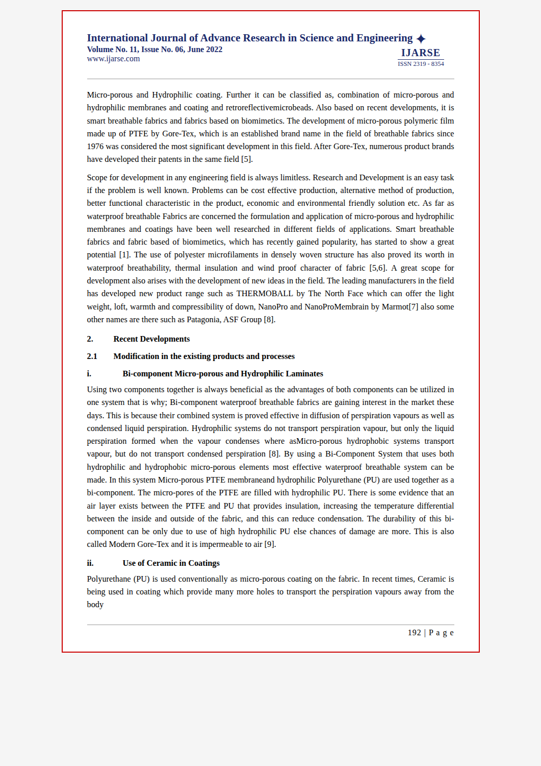International Journal of Advance Research in Science and Engineering
Volume No. 11, Issue No. 06, June 2022
www.ijarse.com
✦ IJARSE ISSN 2319 - 8354
Micro-porous and Hydrophilic coating. Further it can be classified as, combination of micro-porous and hydrophilic membranes and coating and retroreflectivemicrobeads. Also based on recent developments, it is smart breathable fabrics and fabrics based on biomimetics. The development of micro-porous polymeric film made up of PTFE by Gore-Tex, which is an established brand name in the field of breathable fabrics since 1976 was considered the most significant development in this field. After Gore-Tex, numerous product brands have developed their patents in the same field [5].
Scope for development in any engineering field is always limitless. Research and Development is an easy task if the problem is well known. Problems can be cost effective production, alternative method of production, better functional characteristic in the product, economic and environmental friendly solution etc. As far as waterproof breathable Fabrics are concerned the formulation and application of micro-porous and hydrophilic membranes and coatings have been well researched in different fields of applications. Smart breathable fabrics and fabric based of biomimetics, which has recently gained popularity, has started to show a great potential [1]. The use of polyester microfilaments in densely woven structure has also proved its worth in waterproof breathability, thermal insulation and wind proof character of fabric [5,6]. A great scope for development also arises with the development of new ideas in the field. The leading manufacturers in the field has developed new product range such as THERMOBALL by The North Face which can offer the light weight, loft, warmth and compressibility of down, NanoPro and NanoProMembrain by Marmot[7] also some other names are there such as Patagonia, ASF Group [8].
2. Recent Developments
2.1 Modification in the existing products and processes
i. Bi-component Micro-porous and Hydrophilic Laminates
Using two components together is always beneficial as the advantages of both components can be utilized in one system that is why; Bi-component waterproof breathable fabrics are gaining interest in the market these days. This is because their combined system is proved effective in diffusion of perspiration vapours as well as condensed liquid perspiration. Hydrophilic systems do not transport perspiration vapour, but only the liquid perspiration formed when the vapour condenses where asMicro-porous hydrophobic systems transport vapour, but do not transport condensed perspiration [8]. By using a Bi-Component System that uses both hydrophilic and hydrophobic micro-porous elements most effective waterproof breathable system can be made. In this system Micro-porous PTFE membraneand hydrophilic Polyurethane (PU) are used together as a bi-component. The micro-pores of the PTFE are filled with hydrophilic PU. There is some evidence that an air layer exists between the PTFE and PU that provides insulation, increasing the temperature differential between the inside and outside of the fabric, and this can reduce condensation. The durability of this bi-component can be only due to use of high hydrophilic PU else chances of damage are more. This is also called Modern Gore-Tex and it is impermeable to air [9].
ii. Use of Ceramic in Coatings
Polyurethane (PU) is used conventionally as micro-porous coating on the fabric. In recent times, Ceramic is being used in coating which provide many more holes to transport the perspiration vapours away from the body
192 | P a g e